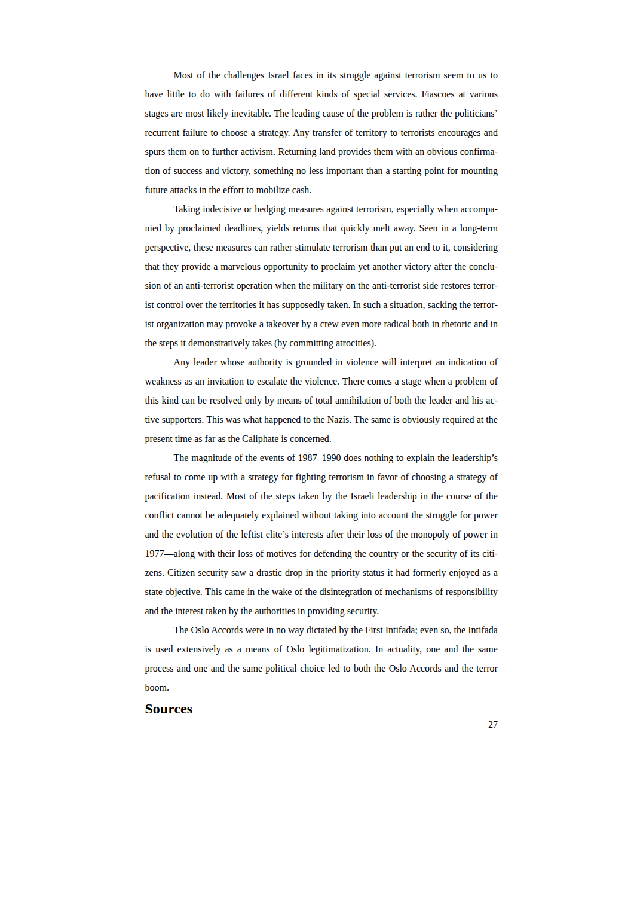Most of the challenges Israel faces in its struggle against terrorism seem to us to have little to do with failures of different kinds of special services. Fiascoes at various stages are most likely inevitable. The leading cause of the problem is rather the politicians’ recurrent failure to choose a strategy. Any transfer of territory to terrorists encourages and spurs them on to further activism. Returning land provides them with an obvious confirmation of success and victory, something no less important than a starting point for mounting future attacks in the effort to mobilize cash.
Taking indecisive or hedging measures against terrorism, especially when accompanied by proclaimed deadlines, yields returns that quickly melt away. Seen in a long-term perspective, these measures can rather stimulate terrorism than put an end to it, considering that they provide a marvelous opportunity to proclaim yet another victory after the conclusion of an anti-terrorist operation when the military on the anti-terrorist side restores terrorist control over the territories it has supposedly taken. In such a situation, sacking the terrorist organization may provoke a takeover by a crew even more radical both in rhetoric and in the steps it demonstratively takes (by committing atrocities).
Any leader whose authority is grounded in violence will interpret an indication of weakness as an invitation to escalate the violence. There comes a stage when a problem of this kind can be resolved only by means of total annihilation of both the leader and his active supporters. This was what happened to the Nazis. The same is obviously required at the present time as far as the Caliphate is concerned.
The magnitude of the events of 1987–1990 does nothing to explain the leadership’s refusal to come up with a strategy for fighting terrorism in favor of choosing a strategy of pacification instead. Most of the steps taken by the Israeli leadership in the course of the conflict cannot be adequately explained without taking into account the struggle for power and the evolution of the leftist elite’s interests after their loss of the monopoly of power in 1977—along with their loss of motives for defending the country or the security of its citizens. Citizen security saw a drastic drop in the priority status it had formerly enjoyed as a state objective. This came in the wake of the disintegration of mechanisms of responsibility and the interest taken by the authorities in providing security.
The Oslo Accords were in no way dictated by the First Intifada; even so, the Intifada is used extensively as a means of Oslo legitimatization. In actuality, one and the same process and one and the same political choice led to both the Oslo Accords and the terror boom.
Sources
27